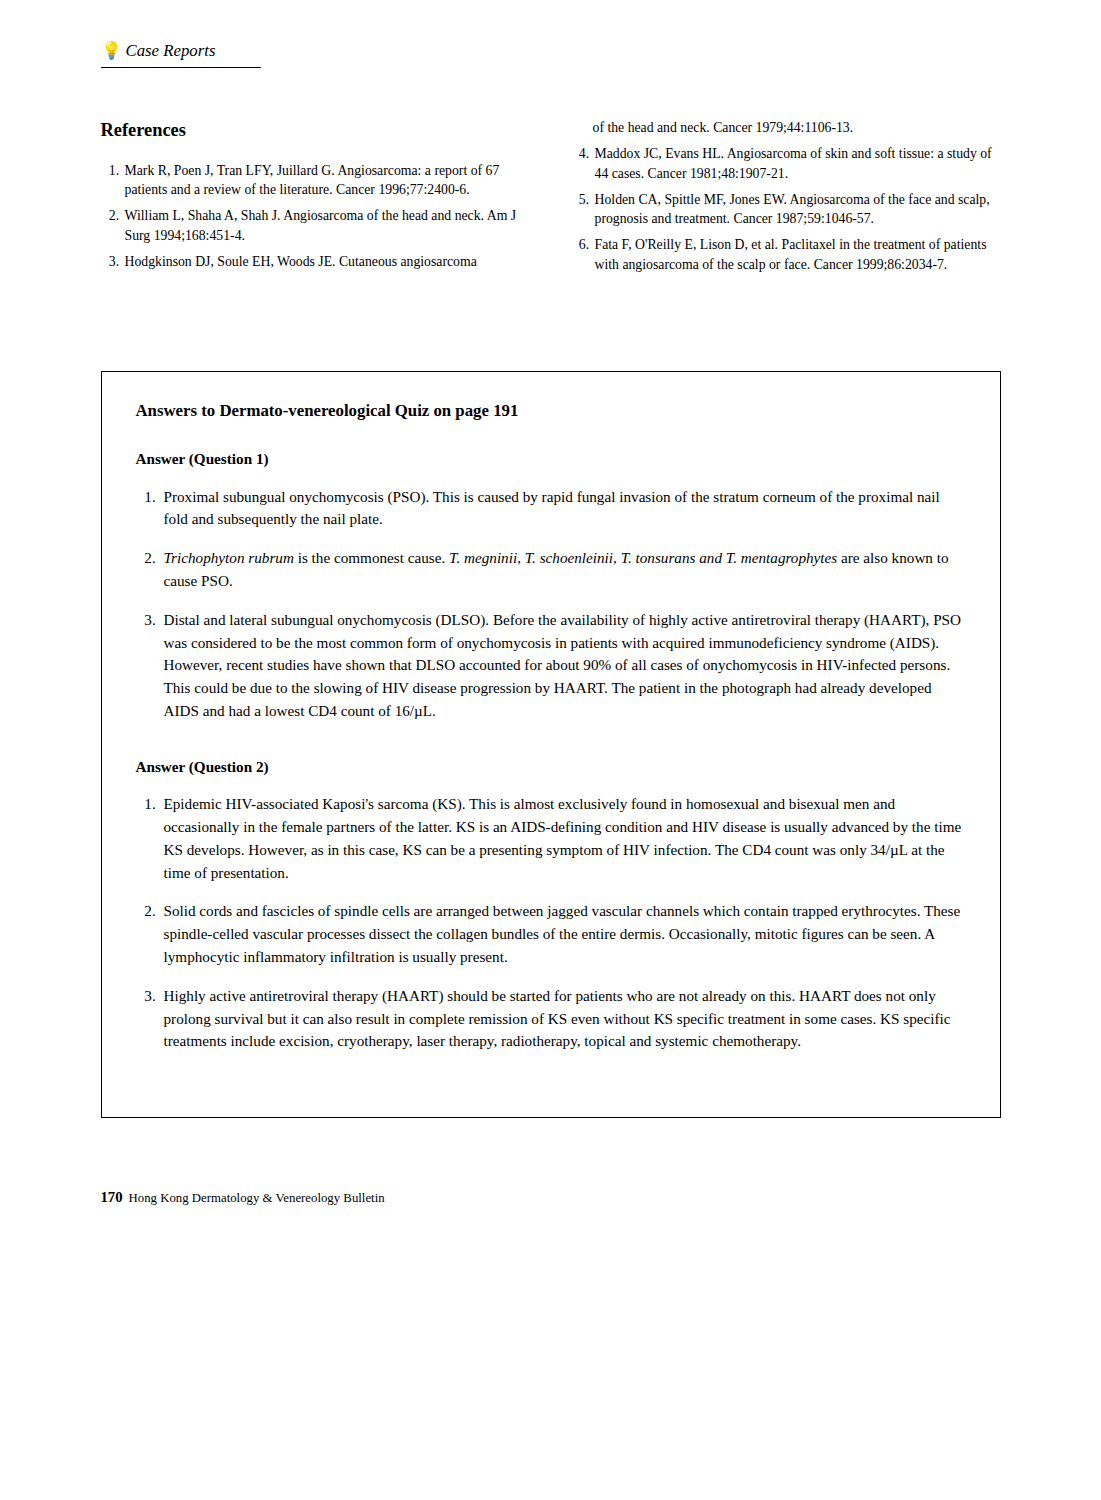💡Case Reports
References
Mark R, Poen J, Tran LFY, Juillard G. Angiosarcoma: a report of 67 patients and a review of the literature. Cancer 1996;77:2400-6.
William L, Shaha A, Shah J. Angiosarcoma of the head and neck. Am J Surg 1994;168:451-4.
Hodgkinson DJ, Soule EH, Woods JE. Cutaneous angiosarcoma
of the head and neck. Cancer 1979;44:1106-13.
Maddox JC, Evans HL. Angiosarcoma of skin and soft tissue: a study of 44 cases. Cancer 1981;48:1907-21.
Holden CA, Spittle MF, Jones EW. Angiosarcoma of the face and scalp, prognosis and treatment. Cancer 1987;59:1046-57.
Fata F, O'Reilly E, Lison D, et al. Paclitaxel in the treatment of patients with angiosarcoma of the scalp or face. Cancer 1999;86:2034-7.
Answers to Dermato-venereological Quiz on page 191
Answer (Question 1)
Proximal subungual onychomycosis (PSO). This is caused by rapid fungal invasion of the stratum corneum of the proximal nail fold and subsequently the nail plate.
Trichophyton rubrum is the commonest cause. T. megninii, T. schoenleinii, T. tonsurans and T. mentagrophytes are also known to cause PSO.
Distal and lateral subungual onychomycosis (DLSO). Before the availability of highly active antiretroviral therapy (HAART), PSO was considered to be the most common form of onychomycosis in patients with acquired immunodeficiency syndrome (AIDS). However, recent studies have shown that DLSO accounted for about 90% of all cases of onychomycosis in HIV-infected persons. This could be due to the slowing of HIV disease progression by HAART. The patient in the photograph had already developed AIDS and had a lowest CD4 count of 16/µL.
Answer (Question 2)
Epidemic HIV-associated Kaposi's sarcoma (KS). This is almost exclusively found in homosexual and bisexual men and occasionally in the female partners of the latter. KS is an AIDS-defining condition and HIV disease is usually advanced by the time KS develops. However, as in this case, KS can be a presenting symptom of HIV infection. The CD4 count was only 34/µL at the time of presentation.
Solid cords and fascicles of spindle cells are arranged between jagged vascular channels which contain trapped erythrocytes. These spindle-celled vascular processes dissect the collagen bundles of the entire dermis. Occasionally, mitotic figures can be seen. A lymphocytic inflammatory infiltration is usually present.
Highly active antiretroviral therapy (HAART) should be started for patients who are not already on this. HAART does not only prolong survival but it can also result in complete remission of KS even without KS specific treatment in some cases. KS specific treatments include excision, cryotherapy, laser therapy, radiotherapy, topical and systemic chemotherapy.
170 Hong Kong Dermatology & Venereology Bulletin